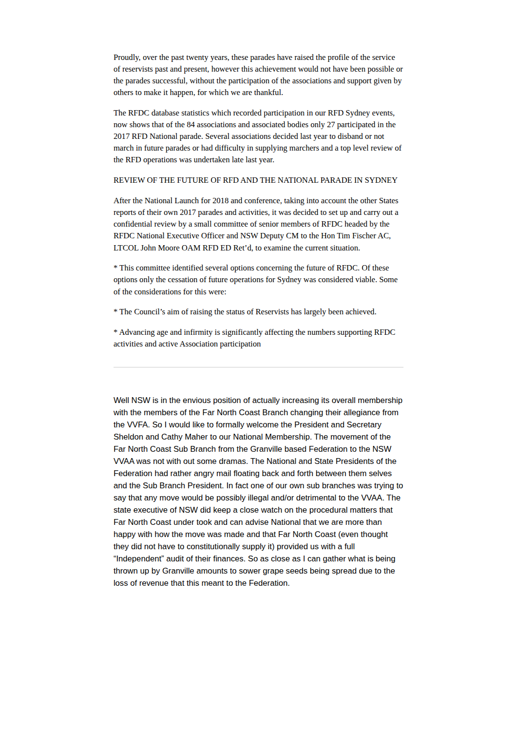Proudly, over the past twenty years, these parades have raised the profile of the service of reservists past and present, however this achievement would not have been possible or the parades successful, without the participation of the associations and support given by others to make it happen, for which we are thankful.
The RFDC database statistics which recorded participation in our RFD Sydney events, now shows that of the 84 associations and associated bodies only 27 participated in the 2017 RFD National parade. Several associations decided last year to disband or not march in future parades or had difficulty in supplying marchers and a top level review of the RFD operations was undertaken late last year.
REVIEW OF THE FUTURE OF RFD AND THE NATIONAL PARADE IN SYDNEY
After the National Launch for 2018 and conference, taking into account the other States reports of their own 2017 parades and activities, it was decided to set up and carry out a confidential review by a small committee of senior members of RFDC headed by the RFDC National Executive Officer and NSW Deputy CM to the Hon Tim Fischer AC, LTCOL John Moore OAM RFD ED Ret’d, to examine the current situation.
* This committee identified several options concerning the future of RFDC. Of these options only the cessation of future operations for Sydney was considered viable. Some of the considerations for this were:
* The Council’s aim of raising the status of Reservists has largely been achieved.
* Advancing age and infirmity is significantly affecting the numbers supporting RFDC activities and active Association participation
Well NSW is in the envious position of actually increasing its overall membership with the members of the Far North Coast Branch changing their allegiance from the VVFA. So I would like to formally welcome the President and Secretary Sheldon and Cathy Maher to our National Membership. The movement of the Far North Coast Sub Branch from the Granville based Federation to the NSW VVAA was not with out some dramas. The National and State Presidents of the Federation had rather angry mail floating back and forth between them selves and the Sub Branch President. In fact one of our own sub branches was trying to say that any move would be possibly illegal and/or detrimental to the VVAA. The state executive of NSW did keep a close watch on the procedural matters that Far North Coast under took and can advise National that we are more than happy with how the move was made and that Far North Coast (even thought they did not have to constitutionally supply it) provided us with a full “Independent” audit of their finances. So as close as I can gather what is being thrown up by Granville amounts to sower grape seeds being spread due to the loss of revenue that this meant to the Federation.